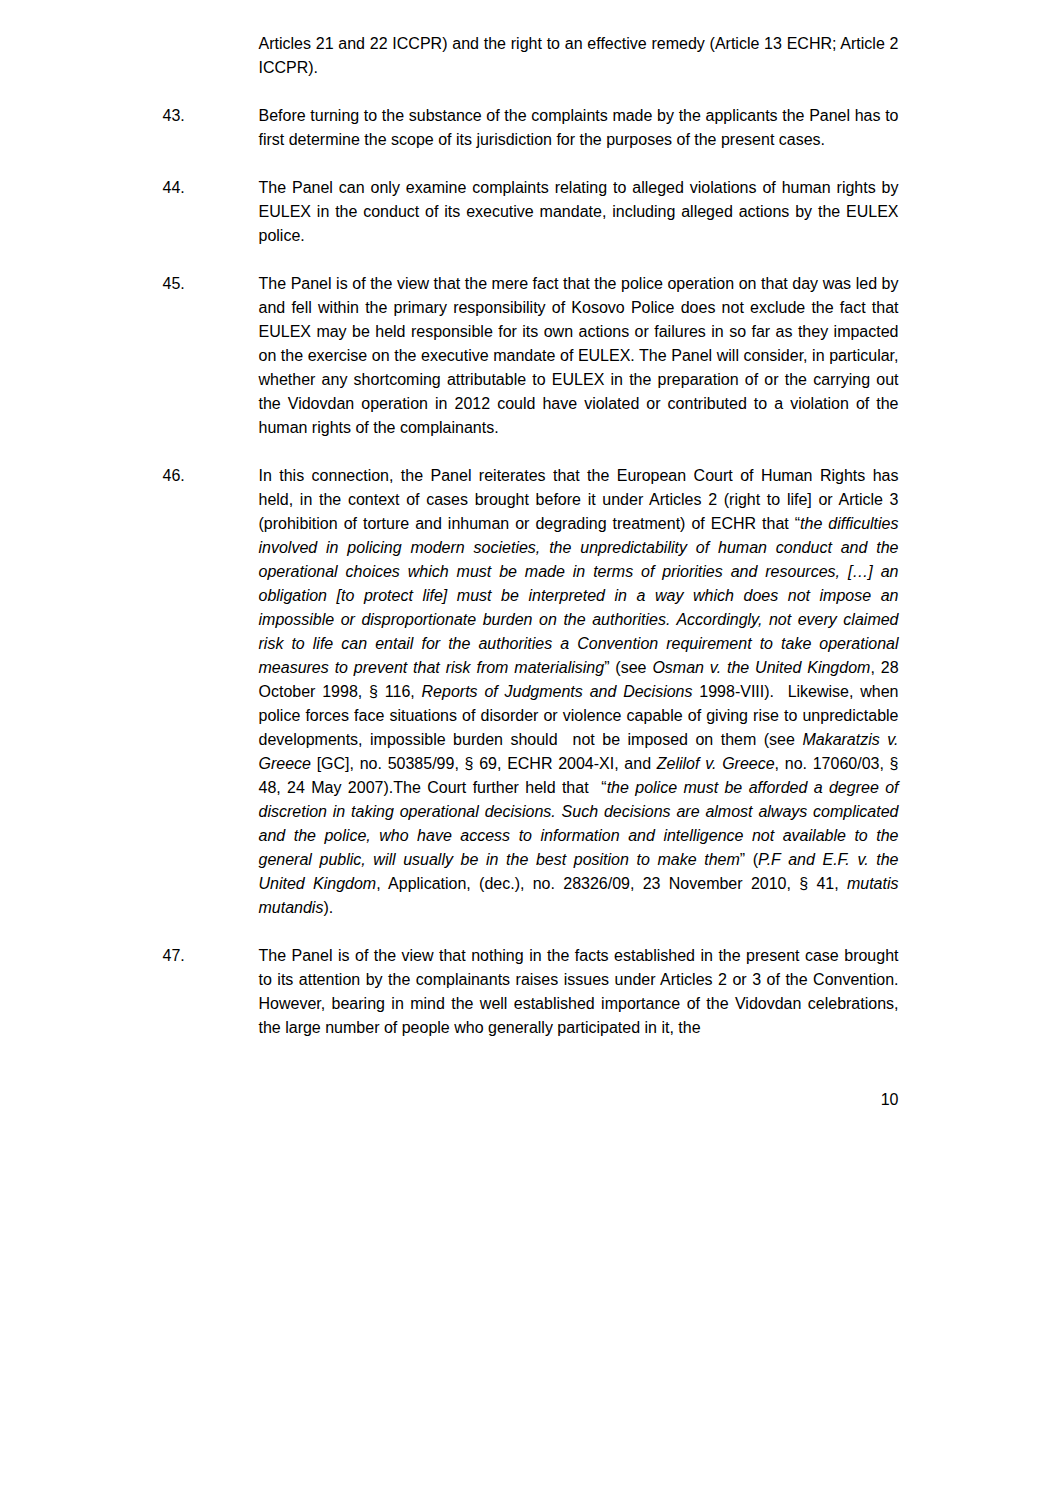Articles 21 and 22 ICCPR) and the right to an effective remedy (Article 13 ECHR; Article 2 ICCPR).
43. Before turning to the substance of the complaints made by the applicants the Panel has to first determine the scope of its jurisdiction for the purposes of the present cases.
44. The Panel can only examine complaints relating to alleged violations of human rights by EULEX in the conduct of its executive mandate, including alleged actions by the EULEX police.
45. The Panel is of the view that the mere fact that the police operation on that day was led by and fell within the primary responsibility of Kosovo Police does not exclude the fact that EULEX may be held responsible for its own actions or failures in so far as they impacted on the exercise on the executive mandate of EULEX. The Panel will consider, in particular, whether any shortcoming attributable to EULEX in the preparation of or the carrying out the Vidovdan operation in 2012 could have violated or contributed to a violation of the human rights of the complainants.
46. In this connection, the Panel reiterates that the European Court of Human Rights has held, in the context of cases brought before it under Articles 2 (right to life] or Article 3 (prohibition of torture and inhuman or degrading treatment) of ECHR that “the difficulties involved in policing modern societies, the unpredictability of human conduct and the operational choices which must be made in terms of priorities and resources, […] an obligation [to protect life] must be interpreted in a way which does not impose an impossible or disproportionate burden on the authorities. Accordingly, not every claimed risk to life can entail for the authorities a Convention requirement to take operational measures to prevent that risk from materialising” (see Osman v. the United Kingdom, 28 October 1998, § 116, Reports of Judgments and Decisions 1998-VIII). Likewise, when police forces face situations of disorder or violence capable of giving rise to unpredictable developments, impossible burden should not be imposed on them (see Makaratzis v. Greece [GC], no. 50385/99, § 69, ECHR 2004‑XI, and Zelilof v. Greece, no. 17060/03, § 48, 24 May 2007).The Court further held that “the police must be afforded a degree of discretion in taking operational decisions. Such decisions are almost always complicated and the police, who have access to information and intelligence not available to the general public, will usually be in the best position to make them” (P.F and E.F. v. the United Kingdom, Application, (dec.), no. 28326/09, 23 November 2010, § 41, mutatis mutandis).
47. The Panel is of the view that nothing in the facts established in the present case brought to its attention by the complainants raises issues under Articles 2 or 3 of the Convention. However, bearing in mind the well established importance of the Vidovdan celebrations, the large number of people who generally participated in it, the
10